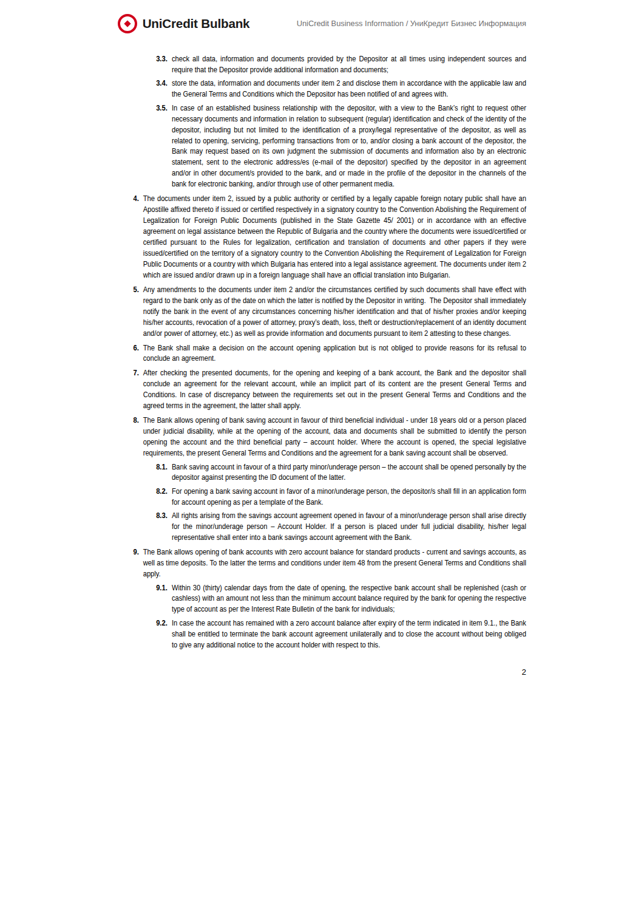UniCredit Bulbank
UniCredit Business Information / УниКредит Бизнес Информация
3.3.
check all data, information and documents provided by the Depositor at all times using independent sources and require that the Depositor provide additional information and documents;
3.4.
store the data, information and documents under item 2 and disclose them in accordance with the applicable law and the General Terms and Conditions which the Depositor has been notified of and agrees with.
3.5.
In case of an established business relationship with the depositor, with a view to the Bank’s right to request other necessary documents and information in relation to subsequent (regular) identification and check of the identity of the depositor, including but not limited to the identification of a proxy/legal representative of the depositor, as well as related to opening, servicing, performing transactions from or to, and/or closing a bank account of the depositor, the Bank may request based on its own judgment the submission of documents and information also by an electronic statement, sent to the electronic address/es (e-mail of the depositor) specified by the depositor in an agreement and/or in other document/s provided to the bank, and or made in the profile of the depositor in the channels of the bank for electronic banking, and/or through use of other permanent media.
4.
The documents under item 2, issued by a public authority or certified by a legally capable foreign notary public shall have an Apostille affixed thereto if issued or certified respectively in a signatory country to the Convention Abolishing the Requirement of Legalization for Foreign Public Documents (published in the State Gazette 45/ 2001) or in accordance with an effective agreement on legal assistance between the Republic of Bulgaria and the country where the documents were issued/certified or certified pursuant to the Rules for legalization, certification and translation of documents and other papers if they were issued/certified on the territory of a signatory country to the Convention Abolishing the Requirement of Legalization for Foreign Public Documents or a country with which Bulgaria has entered into a legal assistance agreement. The documents under item 2 which are issued and/or drawn up in a foreign language shall have an official translation into Bulgarian.
5.
Any amendments to the documents under item 2 and/or the circumstances certified by such documents shall have effect with regard to the bank only as of the date on which the latter is notified by the Depositor in writing. The Depositor shall immediately notify the bank in the event of any circumstances concerning his/her identification and that of his/her proxies and/or keeping his/her accounts, revocation of a power of attorney, proxy’s death, loss, theft or destruction/replacement of an identity document and/or power of attorney, etc.) as well as provide information and documents pursuant to item 2 attesting to these changes.
6.
The Bank shall make a decision on the account opening application but is not obliged to provide reasons for its refusal to conclude an agreement.
7.
After checking the presented documents, for the opening and keeping of a bank account, the Bank and the depositor shall conclude an agreement for the relevant account, while an implicit part of its content are the present General Terms and Conditions. In case of discrepancy between the requirements set out in the present General Terms and Conditions and the agreed terms in the agreement, the latter shall apply.
8.
The Bank allows opening of bank saving account in favour of third beneficial individual - under 18 years old or a person placed under judicial disability, while at the opening of the account, data and documents shall be submitted to identify the person opening the account and the third beneficial party – account holder. Where the account is opened, the special legislative requirements, the present General Terms and Conditions and the agreement for a bank saving account shall be observed.
8.1.
Bank saving account in favour of a third party minor/underage person – the account shall be opened personally by the depositor against presenting the ID document of the latter.
8.2.
For opening a bank saving account in favor of a minor/underage person, the depositor/s shall fill in an application form for account opening as per a template of the Bank.
8.3.
All rights arising from the savings account agreement opened in favour of a minor/underage person shall arise directly for the minor/underage person – Account Holder. If a person is placed under full judicial disability, his/her legal representative shall enter into a bank savings account agreement with the Bank.
9.
The Bank allows opening of bank accounts with zero account balance for standard products - current and savings accounts, as well as time deposits. To the latter the terms and conditions under item 48 from the present General Terms and Conditions shall apply.
9.1.
Within 30 (thirty) calendar days from the date of opening, the respective bank account shall be replenished (cash or cashless) with an amount not less than the minimum account balance required by the bank for opening the respective type of account as per the Interest Rate Bulletin of the bank for individuals;
9.2.
In case the account has remained with a zero account balance after expiry of the term indicated in item 9.1., the Bank shall be entitled to terminate the bank account agreement unilaterally and to close the account without being obliged to give any additional notice to the account holder with respect to this.
2